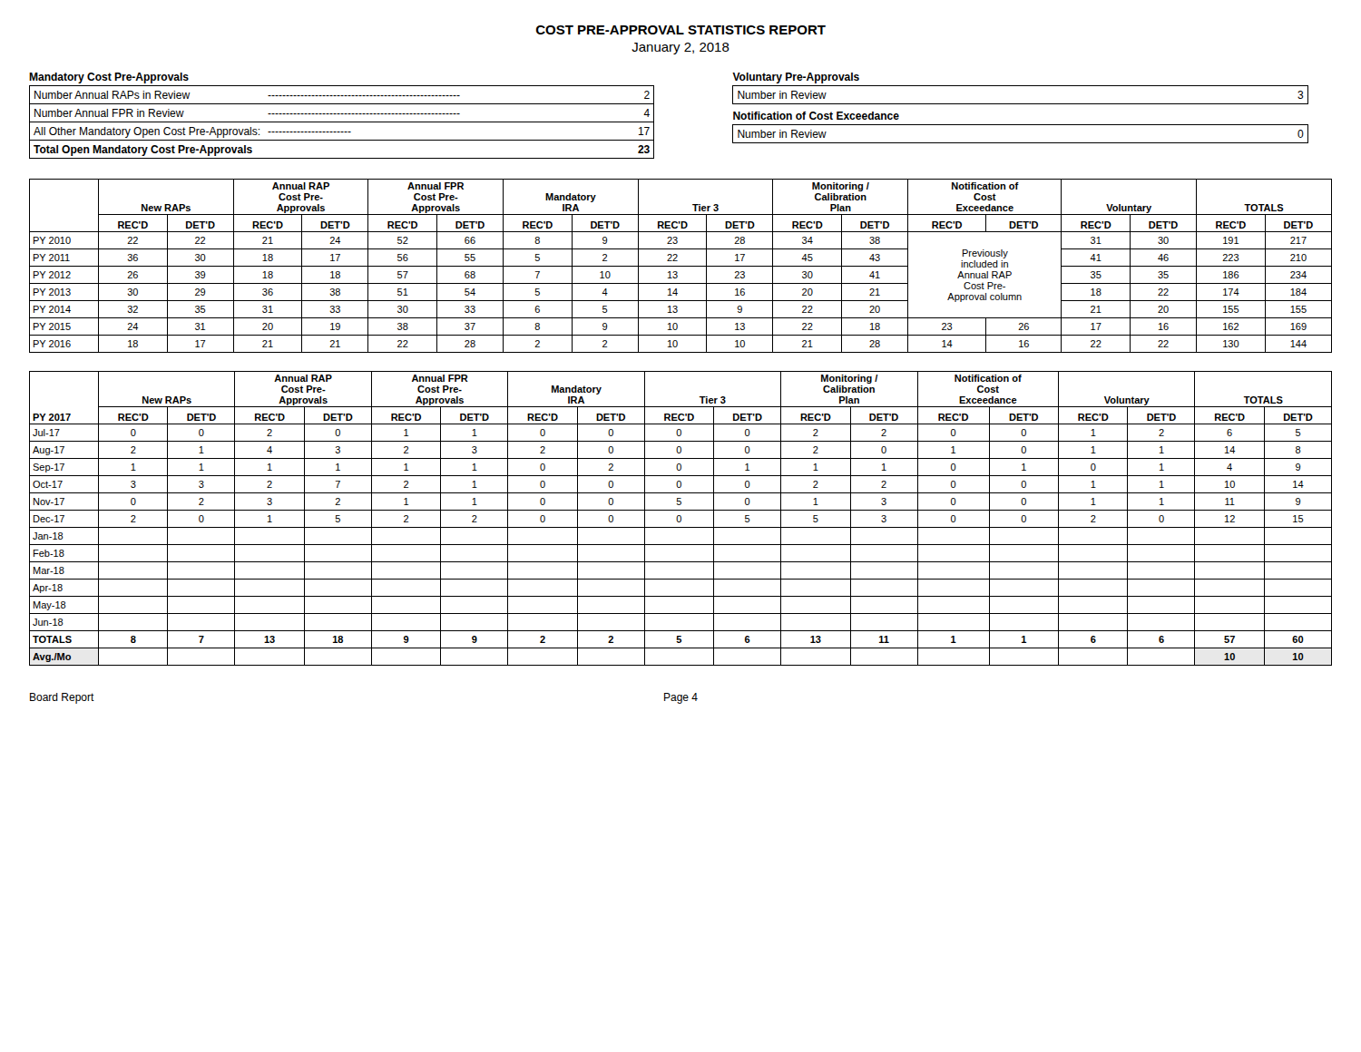COST PRE-APPROVAL STATISTICS REPORT
January 2, 2018
| Mandatory Cost Pre-Approvals / Number Annual RAPs in Review / ----------------------------------------------------- / 2 / / Number Annual FPR in Review / ----------------------------------------------------- / 4 / / All Other Mandatory Open Cost Pre-Approvals: / ----------------------- / 17 / / Total Open Mandatory Cost Pre-Approvals / / 23 / | | Voluntary Pre-Approvals / Number in Review / / 3 / Notification of Cost Exceedance / Number in Review / / 0 / |
| | New RAPs | Annual RAP Cost Pre- Approvals | Annual FPR Cost Pre- Approvals | Mandatory IRA | Tier 3 | Monitoring / Calibration Plan | Notification of Cost Exceedance | Voluntary | TOTALS |
| --- | --- | --- | --- | --- | --- | --- | --- | --- | --- |
| REC'D | DET'D | REC'D | DET'D | REC'D | DET'D | REC'D | DET'D | REC'D | DET'D | REC'D | DET'D | REC'D | DET'D | REC'D | DET'D | REC'D | DET'D |
| PY 2010 | 22 | 22 | 21 | 24 | 52 | 66 | 8 | 9 | 23 | 28 | 34 | 38 | Previously included in Annual RAP Cost Pre- Approval column | 31 | 30 | 191 | 217 |
| PY 2011 | 36 | 30 | 18 | 17 | 56 | 55 | 5 | 2 | 22 | 17 | 45 | 43 | 41 | 46 | 223 | 210 |
| PY 2012 | 26 | 39 | 18 | 18 | 57 | 68 | 7 | 10 | 13 | 23 | 30 | 41 | 35 | 35 | 186 | 234 |
| PY 2013 | 30 | 29 | 36 | 38 | 51 | 54 | 5 | 4 | 14 | 16 | 20 | 21 | 18 | 22 | 174 | 184 |
| PY 2014 | 32 | 35 | 31 | 33 | 30 | 33 | 6 | 5 | 13 | 9 | 22 | 20 | 21 | 20 | 155 | 155 |
| PY 2015 | 24 | 31 | 20 | 19 | 38 | 37 | 8 | 9 | 10 | 13 | 22 | 18 | 23 | 26 | 17 | 16 | 162 | 169 |
| PY 2016 | 18 | 17 | 21 | 21 | 22 | 28 | 2 | 2 | 10 | 10 | 21 | 28 | 14 | 16 | 22 | 22 | 130 | 144 |
| PY 2017 | New RAPs | Annual RAP Cost Pre- Approvals | Annual FPR Cost Pre- Approvals | Mandatory IRA | Tier 3 | Monitoring / Calibration Plan | Notification of Cost Exceedance | Voluntary | TOTALS |
| --- | --- | --- | --- | --- | --- | --- | --- | --- | --- |
| REC'D | DET'D | REC'D | DET'D | REC'D | DET'D | REC'D | DET'D | REC'D | DET'D | REC'D | DET'D | REC'D | DET'D | REC'D | DET'D | REC'D | DET'D |
| Jul-17 | 0 | 0 | 2 | 0 | 1 | 1 | 0 | 0 | 0 | 0 | 2 | 2 | 0 | 0 | 1 | 2 | 6 | 5 |
| Aug-17 | 2 | 1 | 4 | 3 | 2 | 3 | 2 | 0 | 0 | 0 | 2 | 0 | 1 | 0 | 1 | 1 | 14 | 8 |
| Sep-17 | 1 | 1 | 1 | 1 | 1 | 1 | 0 | 2 | 0 | 1 | 1 | 1 | 0 | 1 | 0 | 1 | 4 | 9 |
| Oct-17 | 3 | 3 | 2 | 7 | 2 | 1 | 0 | 0 | 0 | 0 | 2 | 2 | 0 | 0 | 1 | 1 | 10 | 14 |
| Nov-17 | 0 | 2 | 3 | 2 | 1 | 1 | 0 | 0 | 5 | 0 | 1 | 3 | 0 | 0 | 1 | 1 | 11 | 9 |
| Dec-17 | 2 | 0 | 1 | 5 | 2 | 2 | 0 | 0 | 0 | 5 | 5 | 3 | 0 | 0 | 2 | 0 | 12 | 15 |
| Jan-18 | | | | | | | | | | | | | | | | | | |
| Feb-18 | | | | | | | | | | | | | | | | | | |
| Mar-18 | | | | | | | | | | | | | | | | | | |
| Apr-18 | | | | | | | | | | | | | | | | | | |
| May-18 | | | | | | | | | | | | | | | | | | |
| Jun-18 | | | | | | | | | | | | | | | | | | |
| TOTALS | 8 | 7 | 13 | 18 | 9 | 9 | 2 | 2 | 5 | 6 | 13 | 11 | 1 | 1 | 6 | 6 | 57 | 60 |
| Avg./Mo | | | | | | | | | | | | | | | | | 10 | 10 |
Board Report
Page 4